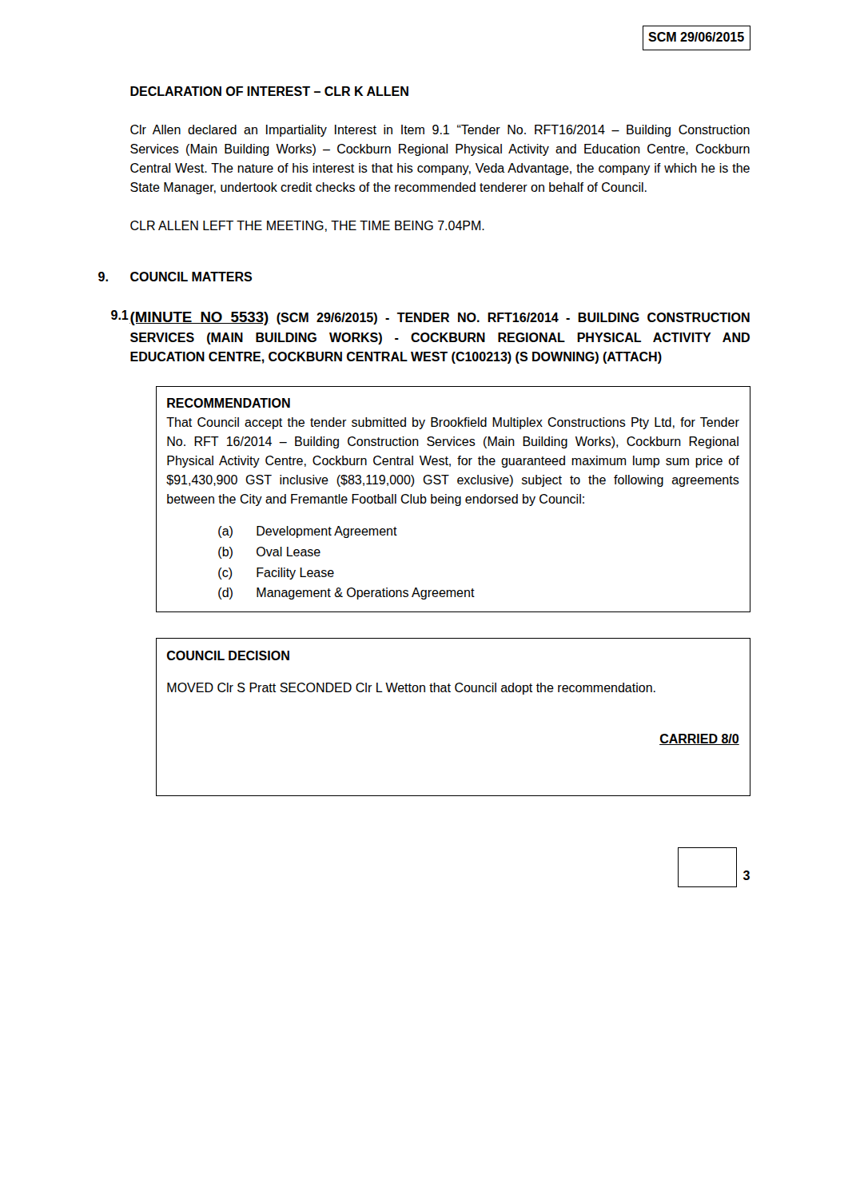SCM 29/06/2015
DECLARATION OF INTEREST – CLR K ALLEN
Clr Allen declared an Impartiality Interest in Item 9.1 “Tender No. RFT16/2014 – Building Construction Services (Main Building Works) – Cockburn Regional Physical Activity and Education Centre, Cockburn Central West. The nature of his interest is that his company, Veda Advantage, the company if which he is the State Manager, undertook credit checks of the recommended tenderer on behalf of Council.
CLR ALLEN LEFT THE MEETING, THE TIME BEING 7.04PM.
9.
COUNCIL MATTERS
9.1
(MINUTE NO 5533) (SCM 29/6/2015) - TENDER NO. RFT16/2014 - BUILDING CONSTRUCTION SERVICES (MAIN BUILDING WORKS) - COCKBURN REGIONAL PHYSICAL ACTIVITY AND EDUCATION CENTRE, COCKBURN CENTRAL WEST (C100213) (S DOWNING) (ATTACH)
RECOMMENDATION
That Council accept the tender submitted by Brookfield Multiplex Constructions Pty Ltd, for Tender No. RFT 16/2014 – Building Construction Services (Main Building Works), Cockburn Regional Physical Activity Centre, Cockburn Central West, for the guaranteed maximum lump sum price of $91,430,900 GST inclusive ($83,119,000) GST exclusive) subject to the following agreements between the City and Fremantle Football Club being endorsed by Council:
(a) Development Agreement
(b) Oval Lease
(c) Facility Lease
(d) Management & Operations Agreement
COUNCIL DECISION
MOVED Clr S Pratt SECONDED Clr L Wetton that Council adopt the recommendation.
CARRIED 8/0
3